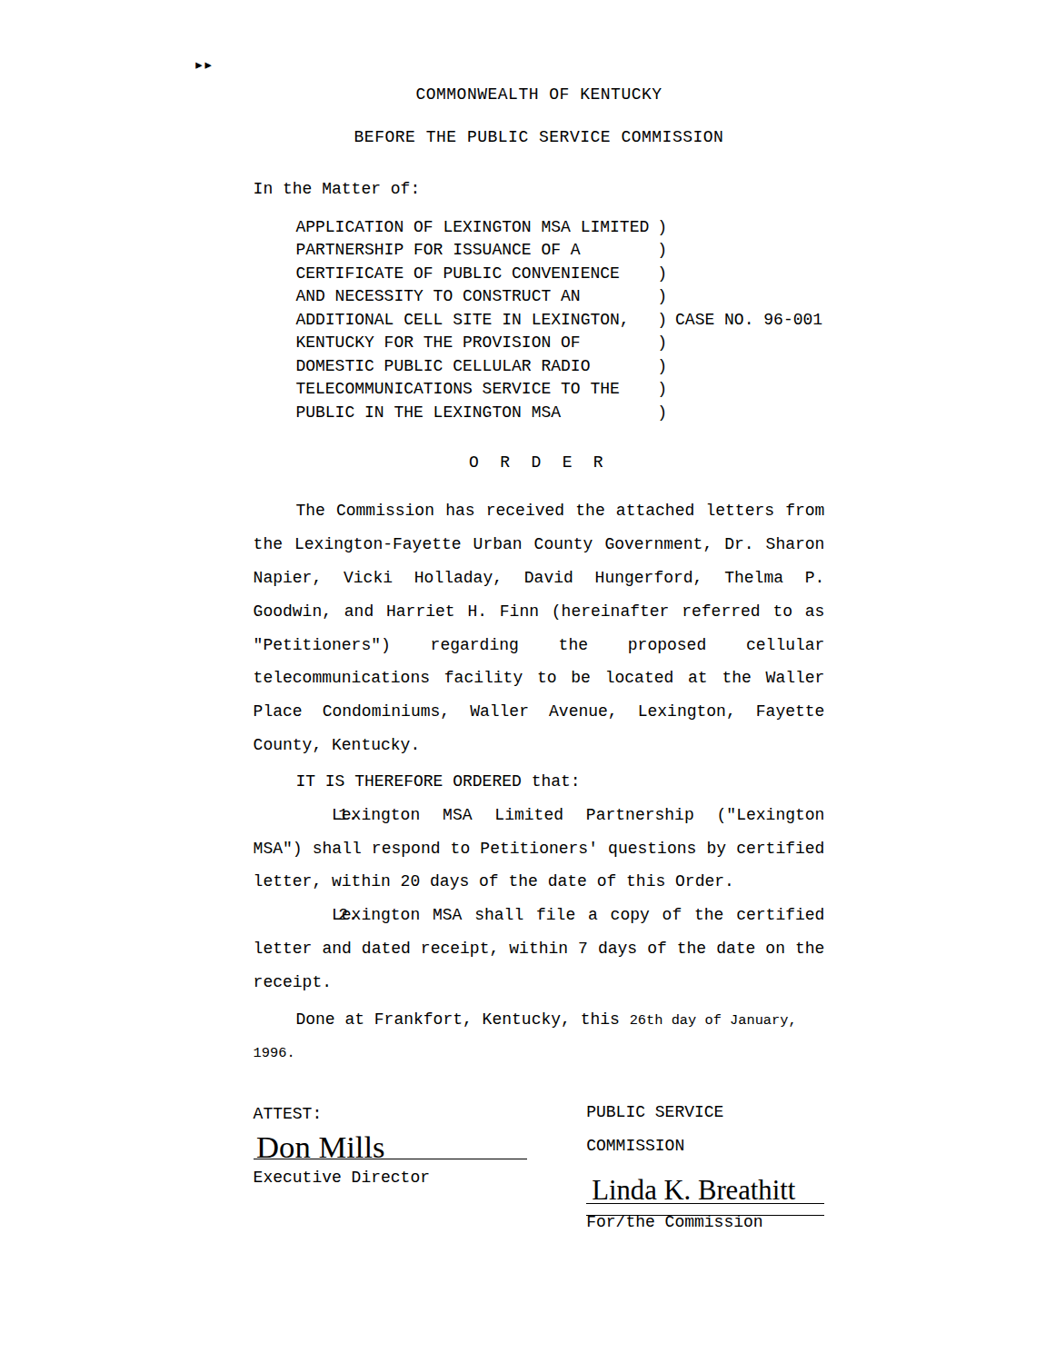▸▸
COMMONWEALTH OF KENTUCKY
BEFORE THE PUBLIC SERVICE COMMISSION
In the Matter of:
| APPLICATION OF LEXINGTON MSA LIMITED | ) | |
| PARTNERSHIP FOR ISSUANCE OF A | ) | |
| CERTIFICATE OF PUBLIC CONVENIENCE | ) | |
| AND NECESSITY TO CONSTRUCT AN | ) | |
| ADDITIONAL CELL SITE IN LEXINGTON, | ) | CASE NO. 96-001 |
| KENTUCKY FOR THE PROVISION OF | ) | |
| DOMESTIC PUBLIC CELLULAR RADIO | ) | |
| TELECOMMUNICATIONS SERVICE TO THE | ) | |
| PUBLIC IN THE LEXINGTON MSA | ) | |
O R D E R
The Commission has received the attached letters from the Lexington-Fayette Urban County Government, Dr. Sharon Napier, Vicki Holladay, David Hungerford, Thelma P. Goodwin, and Harriet H. Finn (hereinafter referred to as "Petitioners") regarding the proposed cellular telecommunications facility to be located at the Waller Place Condominiums, Waller Avenue, Lexington, Fayette County, Kentucky.
IT IS THEREFORE ORDERED that:
1. Lexington MSA Limited Partnership ("Lexington MSA") shall respond to Petitioners' questions by certified letter, within 20 days of the date of this Order.
2. Lexington MSA shall file a copy of the certified letter and dated receipt, within 7 days of the date on the receipt.
Done at Frankfort, Kentucky, this 26th day of January, 1996.
ATTEST:
Don Mills
Executive Director
PUBLIC SERVICE COMMISSION
Linda K. Breathitt
For/the Commission